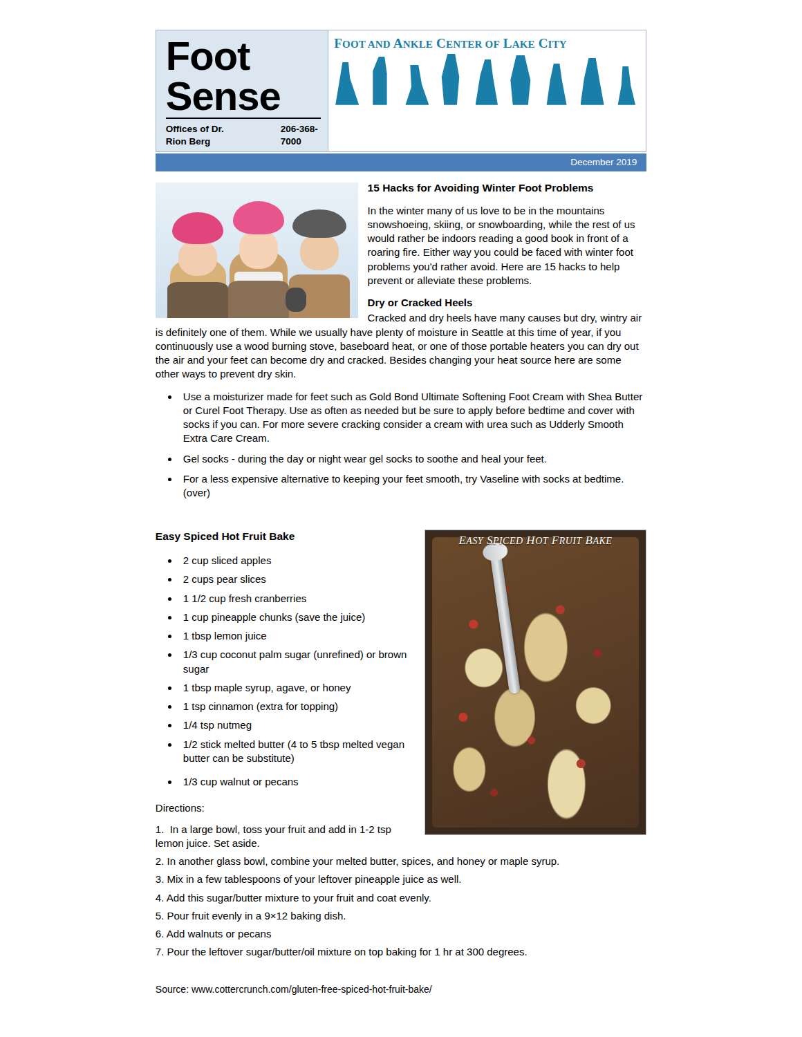Foot Sense
Offices of Dr. Rion Berg 206-368-7000
FOOT AND ANKLE CENTER OF LAKE CITY
December 2019
15 Hacks for Avoiding Winter Foot Problems
In the winter many of us love to be in the mountains snowshoeing, skiing, or snowboarding, while the rest of us would rather be indoors reading a good book in front of a roaring fire. Either way you could be faced with winter foot problems you'd rather avoid. Here are 15 hacks to help prevent or alleviate these problems.
Dry or Cracked Heels
Cracked and dry heels have many causes but dry, wintry air is definitely one of them. While we usually have plenty of moisture in Seattle at this time of year, if you continuously use a wood burning stove, baseboard heat, or one of those portable heaters you can dry out the air and your feet can become dry and cracked. Besides changing your heat source here are some other ways to prevent dry skin.
Use a moisturizer made for feet such as Gold Bond Ultimate Softening Foot Cream with Shea Butter or Curel Foot Therapy. Use as often as needed but be sure to apply before bedtime and cover with socks if you can. For more severe cracking consider a cream with urea such as Udderly Smooth Extra Care Cream.
Gel socks - during the day or night wear gel socks to soothe and heal your feet.
For a less expensive alternative to keeping your feet smooth, try Vaseline with socks at bedtime.
(over)
EASY SPICED HOT FRUIT BAKE
Easy Spiced Hot Fruit Bake
2 cup sliced apples
2 cups pear slices
1 1/2 cup fresh cranberries
1 cup pineapple chunks (save the juice)
1 tbsp lemon juice
1/3 cup coconut palm sugar (unrefined) or brown sugar
1 tbsp maple syrup, agave, or honey
1 tsp cinnamon (extra for topping)
1/4 tsp nutmeg
1/2 stick melted butter (4 to 5 tbsp melted vegan butter can be substitute)
1/3 cup walnut or pecans
Directions:
1. In a large bowl, toss your fruit and add in 1-2 tsp lemon juice. Set aside.
2. In another glass bowl, combine your melted butter, spices, and honey or maple syrup.
3. Mix in a few tablespoons of your leftover pineapple juice as well.
4. Add this sugar/butter mixture to your fruit and coat evenly.
5. Pour fruit evenly in a 9×12 baking dish.
6. Add walnuts or pecans
7. Pour the leftover sugar/butter/oil mixture on top baking for 1 hr at 300 degrees.
Source: www.cottercrunch.com/gluten-free-spiced-hot-fruit-bake/